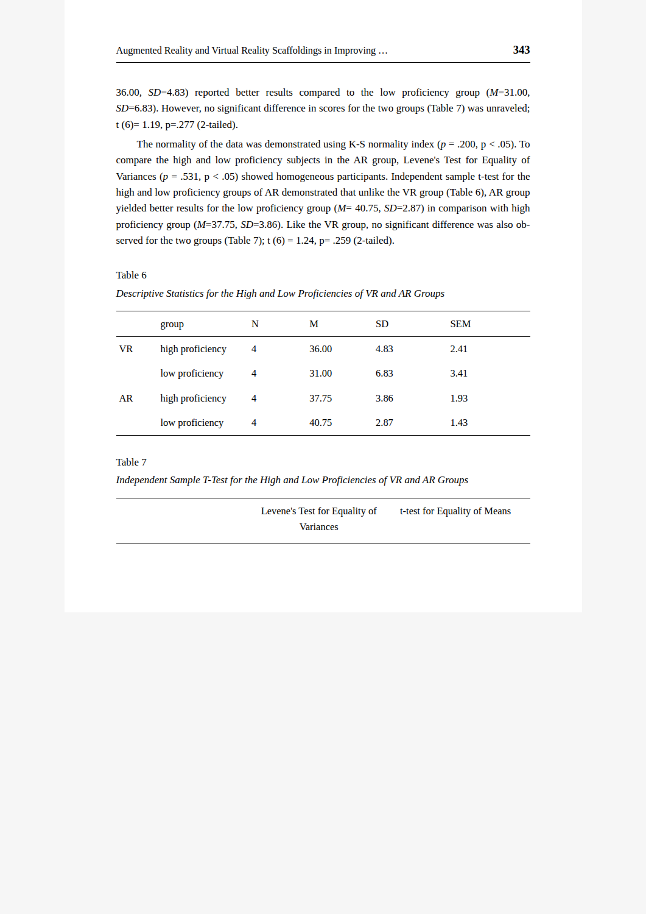Augmented Reality and Virtual Reality Scaffoldings in Improving … 343
36.00, SD=4.83) reported better results compared to the low proficiency group (M=31.00, SD=6.83). However, no significant difference in scores for the two groups (Table 7) was unraveled; t (6)= 1.19, p=.277 (2-tailed).
The normality of the data was demonstrated using K-S normality index (p = .200, p < .05). To compare the high and low proficiency subjects in the AR group, Levene's Test for Equality of Variances (p = .531, p < .05) showed homogeneous participants. Independent sample t-test for the high and low proficiency groups of AR demonstrated that unlike the VR group (Table 6), AR group yielded better results for the low proficiency group (M= 40.75, SD=2.87) in comparison with high proficiency group (M=37.75, SD=3.86). Like the VR group, no significant difference was also observed for the two groups (Table 7); t (6) = 1.24, p= .259 (2-tailed).
Table 6
Descriptive Statistics for the High and Low Proficiencies of VR and AR Groups
| | group | N | M | SD | SEM |
| --- | --- | --- | --- | --- | --- |
| VR | high proficiency | 4 | 36.00 | 4.83 | 2.41 |
| | low proficiency | 4 | 31.00 | 6.83 | 3.41 |
| AR | high proficiency | 4 | 37.75 | 3.86 | 1.93 |
| | low proficiency | 4 | 40.75 | 2.87 | 1.43 |
Table 7
Independent Sample T-Test for the High and Low Proficiencies of VR and AR Groups
| | Levene's Test for Equality of Variances | t-test for Equality of Means |